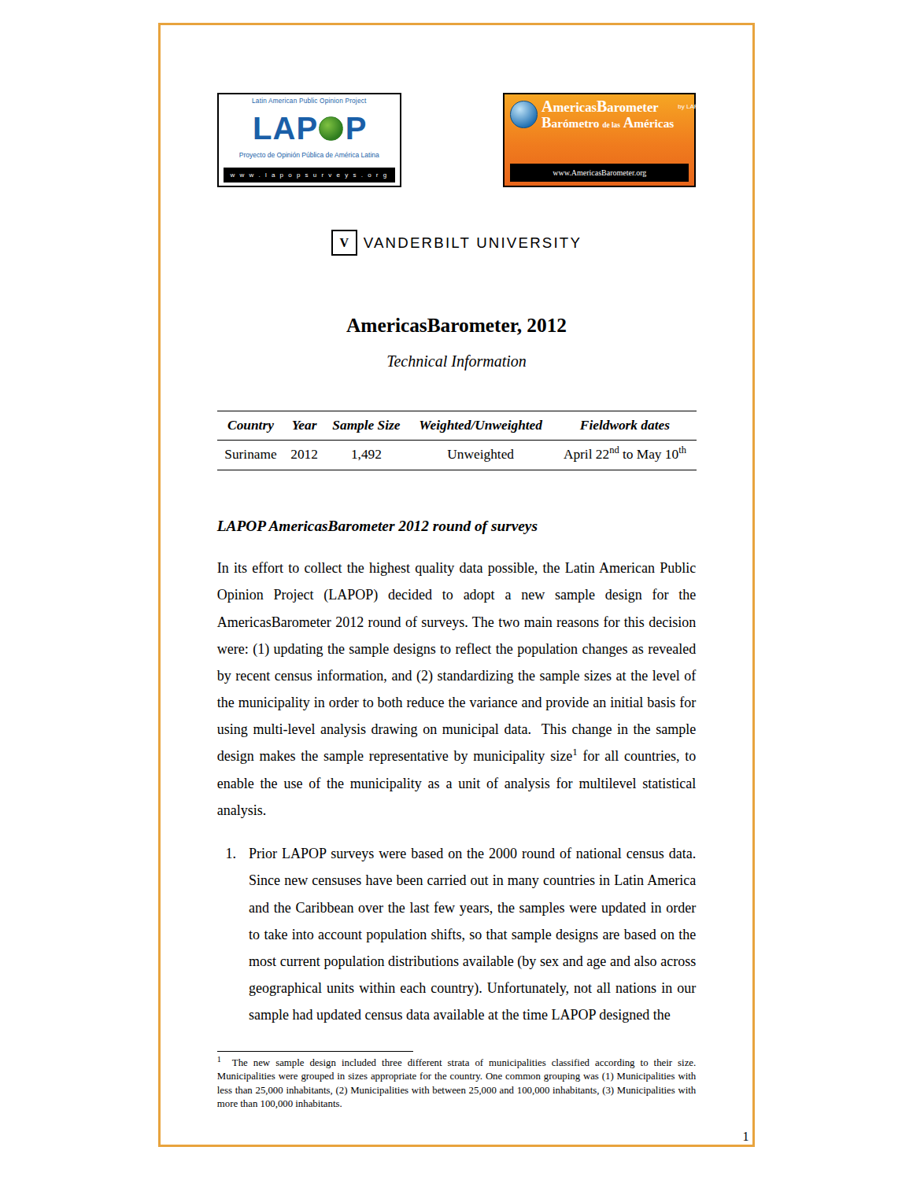Latin American Public Opinion Project
LAP P
Proyecto de Opinión Pública de América Latina
w w w . l a p o p s u r v e y s . o r g
AmericasBarometer
Barómetro de las Américas
by LAPOP
www.AmericasBarometer.org
V
VANDERBILT UNIVERSITY
AmericasBarometer, 2012
Technical Information
| Country | Year | Sample Size | Weighted/Unweighted | Fieldwork dates |
| --- | --- | --- | --- | --- |
| Suriname | 2012 | 1,492 | Unweighted | April 22 nd to May 10 th |
LAPOP AmericasBarometer 2012 round of surveys
In its effort to collect the highest quality data possible, the Latin American Public Opinion Project (LAPOP) decided to adopt a new sample design for the AmericasBarometer 2012 round of surveys. The two main reasons for this decision were: (1) updating the sample designs to reflect the population changes as revealed by recent census information, and (2) standardizing the sample sizes at the level of the municipality in order to both reduce the variance and provide an initial basis for using multi-level analysis drawing on municipal data. This change in the sample design makes the sample representative by municipality size1 for all countries, to enable the use of the municipality as a unit of analysis for multilevel statistical analysis.
Prior LAPOP surveys were based on the 2000 round of national census data. Since new censuses have been carried out in many countries in Latin America and the Caribbean over the last few years, the samples were updated in order to take into account population shifts, so that sample designs are based on the most current population distributions available (by sex and age and also across geographical units within each country). Unfortunately, not all nations in our sample had updated census data available at the time LAPOP designed the
1 The new sample design included three different strata of municipalities classified according to their size. Municipalities were grouped in sizes appropriate for the country. One common grouping was (1) Municipalities with less than 25,000 inhabitants, (2) Municipalities with between 25,000 and 100,000 inhabitants, (3) Municipalities with more than 100,000 inhabitants.
1